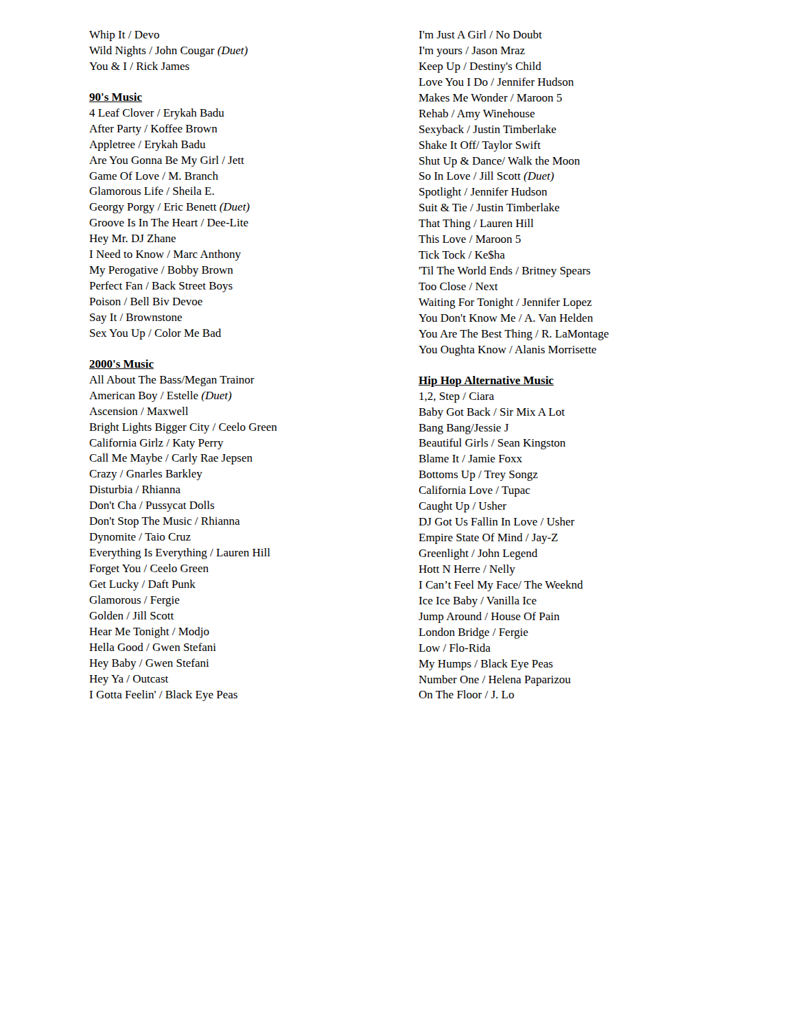Whip It / Devo
Wild Nights / John Cougar (Duet)
You & I / Rick James
90's Music
4 Leaf Clover / Erykah Badu
After Party / Koffee Brown
Appletree / Erykah Badu
Are You Gonna Be My Girl / Jett
Game Of Love / M. Branch
Glamorous Life / Sheila E.
Georgy Porgy / Eric Benett (Duet)
Groove Is In The Heart / Dee-Lite
Hey Mr. DJ Zhane
I Need to Know / Marc Anthony
My Perogative / Bobby Brown
Perfect Fan / Back Street Boys
Poison / Bell Biv Devoe
Say It / Brownstone
Sex You Up / Color Me Bad
2000's Music
All About The Bass/Megan Trainor
American Boy / Estelle (Duet)
Ascension / Maxwell
Bright Lights Bigger City / Ceelo Green
California Girlz / Katy Perry
Call Me Maybe / Carly Rae Jepsen
Crazy / Gnarles Barkley
Disturbia / Rhianna
Don't Cha / Pussycat Dolls
Don't Stop The Music / Rhianna
Dynomite / Taio Cruz
Everything Is Everything / Lauren Hill
Forget You / Ceelo Green
Get Lucky / Daft Punk
Glamorous / Fergie
Golden / Jill Scott
Hear Me Tonight / Modjo
Hella Good / Gwen Stefani
Hey Baby / Gwen Stefani
Hey Ya / Outcast
I Gotta Feelin' / Black Eye Peas
I'm Just A Girl / No Doubt
I'm yours / Jason Mraz
Keep Up / Destiny's Child
Love You I Do / Jennifer Hudson
Makes Me Wonder / Maroon 5
Rehab / Amy Winehouse
Sexyback / Justin Timberlake
Shake It Off/ Taylor Swift
Shut Up & Dance/ Walk the Moon
So In Love / Jill Scott (Duet)
Spotlight / Jennifer Hudson
Suit & Tie / Justin Timberlake
That Thing / Lauren Hill
This Love / Maroon 5
Tick Tock / Ke$ha
'Til The World Ends / Britney Spears
Too Close / Next
Waiting For Tonight / Jennifer Lopez
You Don't Know Me / A. Van Helden
You Are The Best Thing / R. LaMontage
You Oughta Know / Alanis Morrisette
Hip Hop Alternative Music
1,2, Step / Ciara
Baby Got Back / Sir Mix A Lot
Bang Bang/Jessie J
Beautiful Girls / Sean Kingston
Blame It / Jamie Foxx
Bottoms Up / Trey Songz
California Love / Tupac
Caught Up / Usher
DJ Got Us Fallin In Love / Usher
Empire State Of Mind / Jay-Z
Greenlight / John Legend
Hott N Herre / Nelly
I Can’t Feel My Face/ The Weeknd
Ice Ice Baby / Vanilla Ice
Jump Around / House Of Pain
London Bridge / Fergie
Low / Flo-Rida
My Humps / Black Eye Peas
Number One / Helena Paparizou
On The Floor / J. Lo